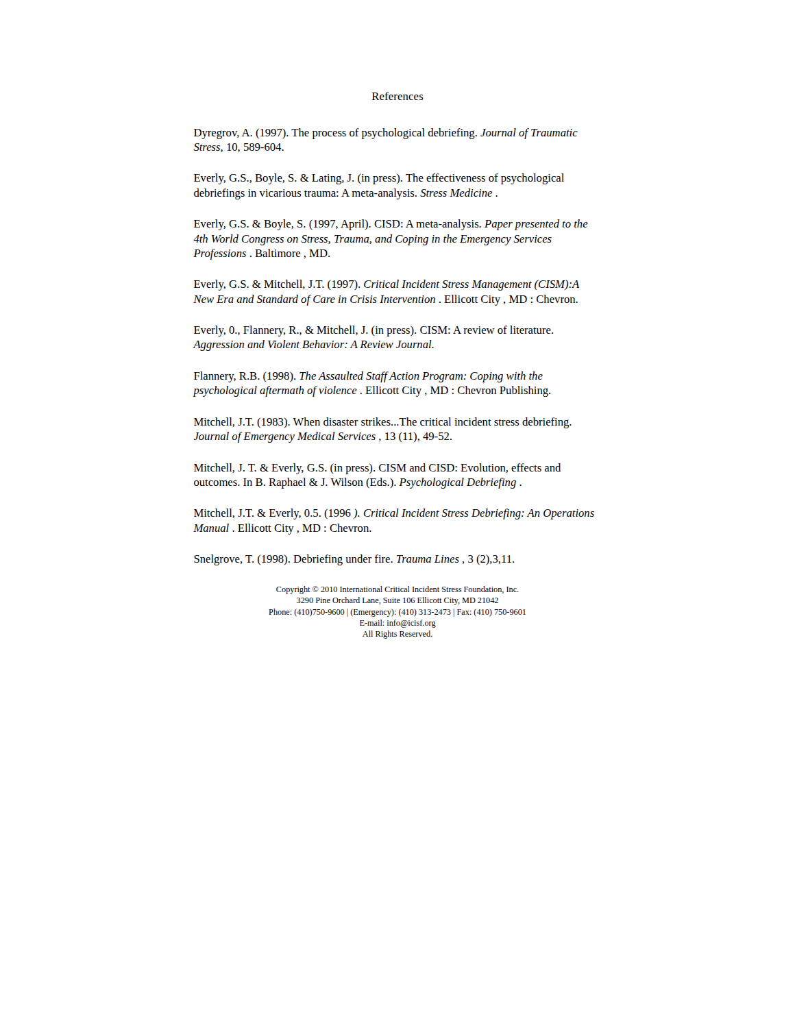References
Dyregrov, A. (1997). The process of psychological debriefing. Journal of Traumatic Stress, 10, 589-604.
Everly, G.S., Boyle, S. & Lating, J. (in press). The effectiveness of psychological debriefings in vicarious trauma: A meta-analysis. Stress Medicine .
Everly, G.S. & Boyle, S. (1997, April). CISD: A meta-analysis. Paper presented to the 4th World Congress on Stress, Trauma, and Coping in the Emergency Services Professions . Baltimore , MD.
Everly, G.S. & Mitchell, J.T. (1997). Critical Incident Stress Management (CISM):A New Era and Standard of Care in Crisis Intervention . Ellicott City , MD : Chevron.
Everly, 0., Flannery, R., & Mitchell, J. (in press). CISM: A review of literature. Aggression and Violent Behavior: A Review Journal.
Flannery, R.B. (1998). The Assaulted Staff Action Program: Coping with the psychological aftermath of violence . Ellicott City , MD : Chevron Publishing.
Mitchell, J.T. (1983). When disaster strikes...The critical incident stress debriefing. Journal of Emergency Medical Services , 13 (11), 49-52.
Mitchell, J. T. & Everly, G.S. (in press). CISM and CISD: Evolution, effects and outcomes. In B. Raphael & J. Wilson (Eds.). Psychological Debriefing .
Mitchell, J.T. & Everly, 0.5. (1996 ). Critical Incident Stress Debriefing: An Operations Manual . Ellicott City , MD : Chevron.
Snelgrove, T. (1998). Debriefing under fire. Trauma Lines , 3 (2),3,11.
Copyright © 2010 International Critical Incident Stress Foundation, Inc.
3290 Pine Orchard Lane, Suite 106 Ellicott City, MD 21042
Phone: (410)750-9600 | (Emergency): (410) 313-2473 | Fax: (410) 750-9601
E-mail: info@icisf.org
All Rights Reserved.